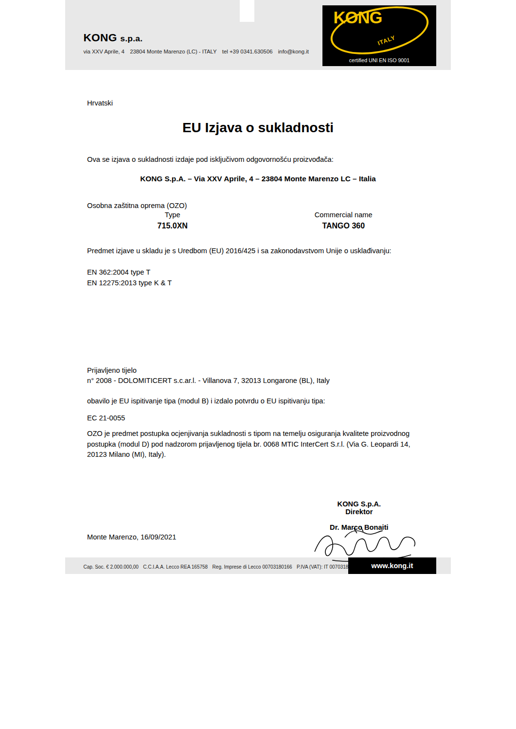KONG s.p.a.
via XXV Aprile, 4 23804 Monte Marenzo (LC) - ITALY tel +39 0341.630506 info@kong.it
KONG
ITALY
certified UNI EN ISO 9001
Hrvatski
EU Izjava o sukladnosti
Ova se izjava o sukladnosti izdaje pod isključivom odgovornošću proizvođača:
KONG S.p.A. – Via XXV Aprile, 4 – 23804 Monte Marenzo LC – Italia
Osobna zaštitna oprema (OZO)
| Type | Commercial name |
| 715.0XN | TANGO 360 |
Predmet izjave u skladu je s Uredbom (EU) 2016/425 i sa zakonodavstvom Unije o usklađivanju:
EN 362:2004 type T
EN 12275:2013 type K & T
Prijavljeno tijelo
n° 2008 - DOLOMITICERT s.c.ar.l. - Villanova 7, 32013 Longarone (BL), Italy
obavilo je EU ispitivanje tipa (modul B) i izdalo potvrdu o EU ispitivanju tipa:
EC 21-0055
OZO je predmet postupka ocjenjivanja sukladnosti s tipom na temelju osiguranja kvalitete proizvodnog postupka (modul D) pod nadzorom prijavljenog tijela br. 0068 MTIC InterCert S.r.l. (Via G. Leopardi 14, 20123 Milano (MI), Italy).
KONG S.p.A.
Direktor
Dr. Marco Bonaiti
Monte Marenzo, 16/09/2021
Cap. Soc. € 2.000.000,00 C.C.I.A.A. Lecco REA 165758 Reg. Imprese di Lecco 00703180166 P.IVA (VAT): IT 00703180166
www.kong.it